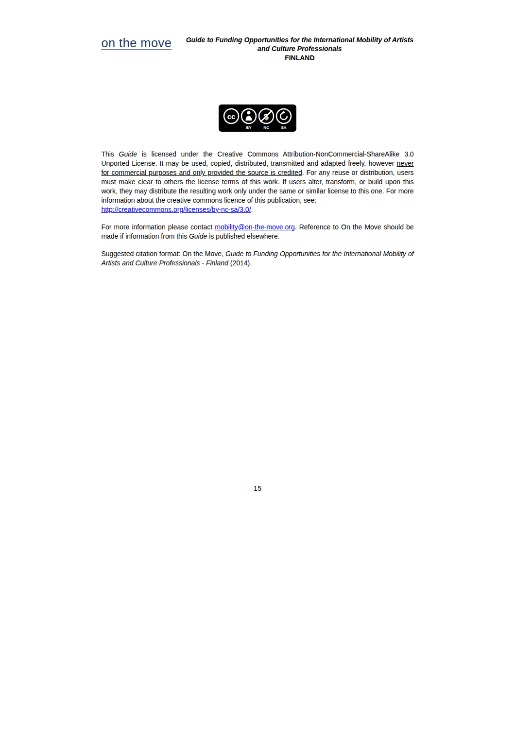on the move
Guide to Funding Opportunities for the International Mobility of Artists
and Culture Professionals FINLAND
cc $ BY NC SA
This Guide is licensed under the Creative Commons Attribution-NonCommercial-ShareAlike 3.0 Unported License. It may be used, copied, distributed, transmitted and adapted freely, however never for commercial purposes and only provided the source is credited. For any reuse or distribution, users must make clear to others the license terms of this work. If users alter, transform, or build upon this work, they may distribute the resulting work only under the same or similar license to this one. For more information about the creative commons licence of this publication, see:
http://creativecommons.org/licenses/by-nc-sa/3.0/.
For more information please contact mobility@on-the-move.org. Reference to On the Move should be made if information from this Guide is published elsewhere.
Suggested citation format: On the Move, Guide to Funding Opportunities for the International Mobility of Artists and Culture Professionals - Finland (2014).
15